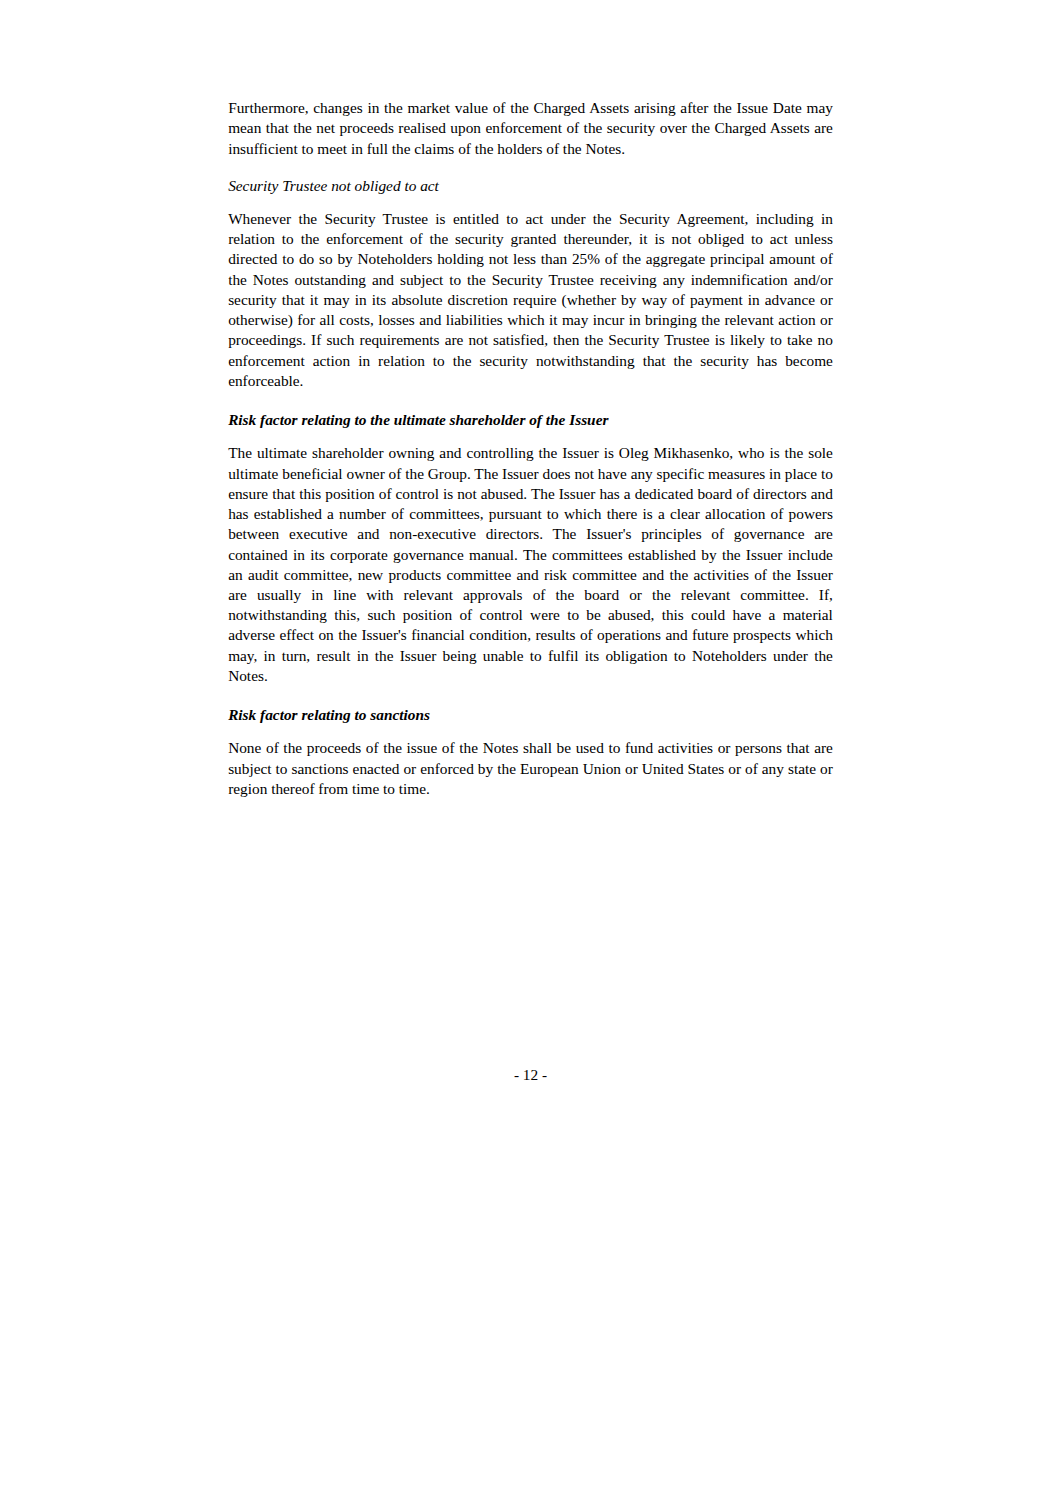Furthermore, changes in the market value of the Charged Assets arising after the Issue Date may mean that the net proceeds realised upon enforcement of the security over the Charged Assets are insufficient to meet in full the claims of the holders of the Notes.
Security Trustee not obliged to act
Whenever the Security Trustee is entitled to act under the Security Agreement, including in relation to the enforcement of the security granted thereunder, it is not obliged to act unless directed to do so by Noteholders holding not less than 25% of the aggregate principal amount of the Notes outstanding and subject to the Security Trustee receiving any indemnification and/or security that it may in its absolute discretion require (whether by way of payment in advance or otherwise) for all costs, losses and liabilities which it may incur in bringing the relevant action or proceedings. If such requirements are not satisfied, then the Security Trustee is likely to take no enforcement action in relation to the security notwithstanding that the security has become enforceable.
Risk factor relating to the ultimate shareholder of the Issuer
The ultimate shareholder owning and controlling the Issuer is Oleg Mikhasenko, who is the sole ultimate beneficial owner of the Group. The Issuer does not have any specific measures in place to ensure that this position of control is not abused. The Issuer has a dedicated board of directors and has established a number of committees, pursuant to which there is a clear allocation of powers between executive and non-executive directors. The Issuer's principles of governance are contained in its corporate governance manual. The committees established by the Issuer include an audit committee, new products committee and risk committee and the activities of the Issuer are usually in line with relevant approvals of the board or the relevant committee. If, notwithstanding this, such position of control were to be abused, this could have a material adverse effect on the Issuer's financial condition, results of operations and future prospects which may, in turn, result in the Issuer being unable to fulfil its obligation to Noteholders under the Notes.
Risk factor relating to sanctions
None of the proceeds of the issue of the Notes shall be used to fund activities or persons that are subject to sanctions enacted or enforced by the European Union or United States or of any state or region thereof from time to time.
- 12 -